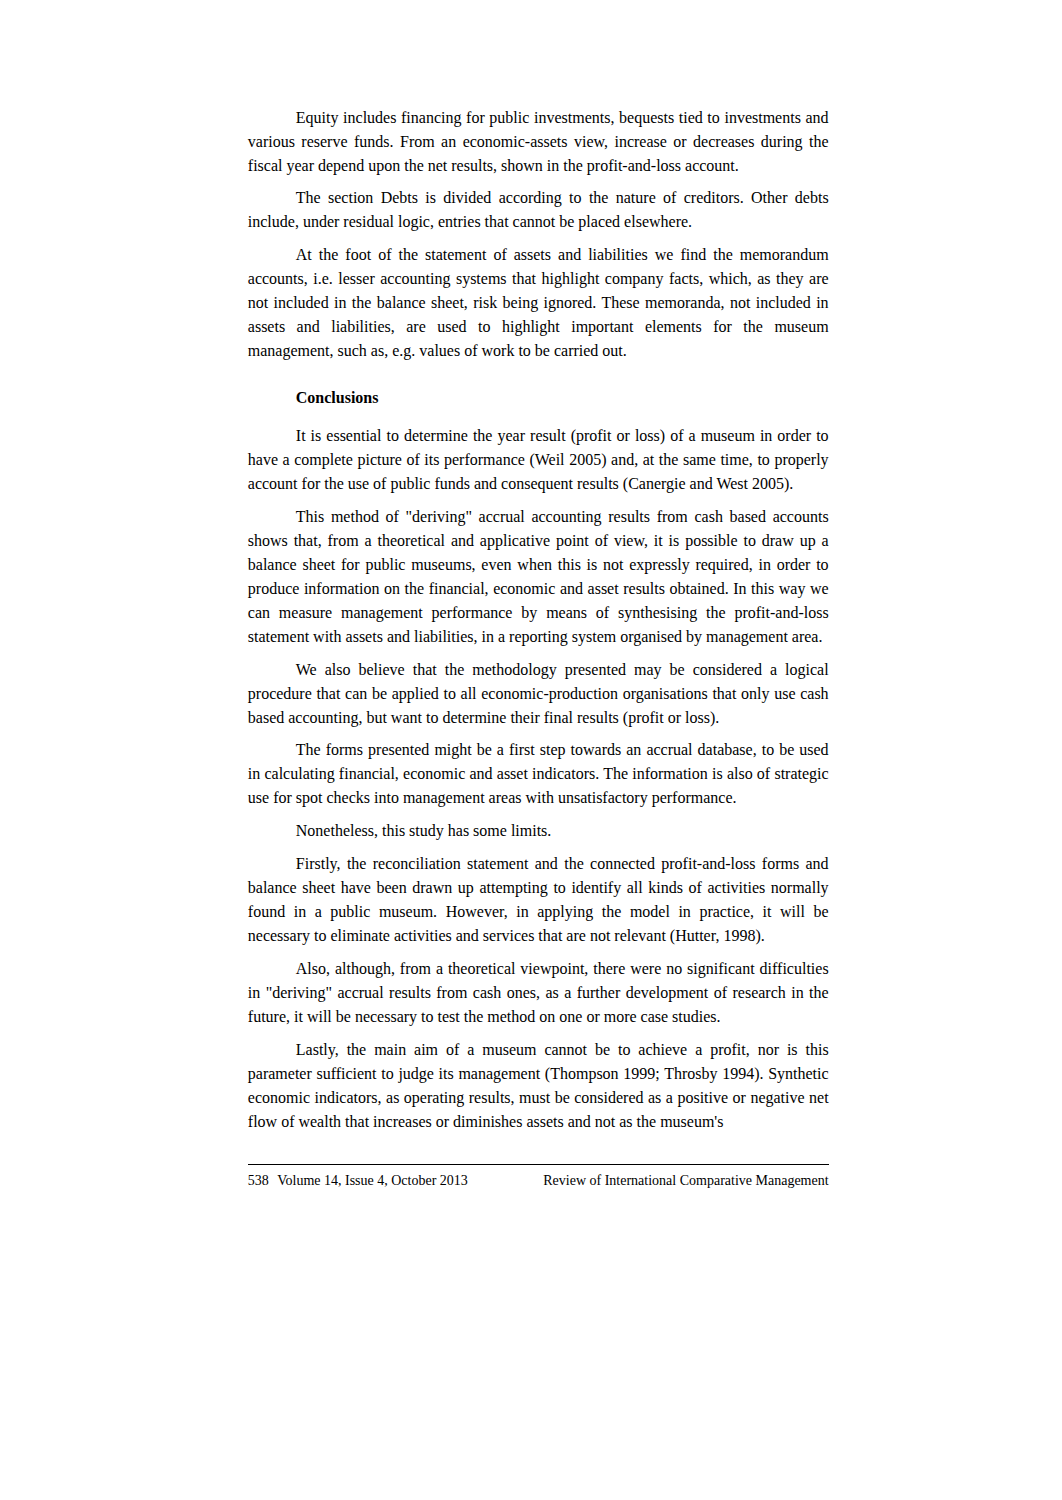Equity includes financing for public investments, bequests tied to investments and various reserve funds. From an economic-assets view, increase or decreases during the fiscal year depend upon the net results, shown in the profit-and-loss account.
The section Debts is divided according to the nature of creditors. Other debts include, under residual logic, entries that cannot be placed elsewhere.
At the foot of the statement of assets and liabilities we find the memorandum accounts, i.e. lesser accounting systems that highlight company facts, which, as they are not included in the balance sheet, risk being ignored. These memoranda, not included in assets and liabilities, are used to highlight important elements for the museum management, such as, e.g. values of work to be carried out.
Conclusions
It is essential to determine the year result (profit or loss) of a museum in order to have a complete picture of its performance (Weil 2005) and, at the same time, to properly account for the use of public funds and consequent results (Canergie and West 2005).
This method of "deriving" accrual accounting results from cash based accounts shows that, from a theoretical and applicative point of view, it is possible to draw up a balance sheet for public museums, even when this is not expressly required, in order to produce information on the financial, economic and asset results obtained. In this way we can measure management performance by means of synthesising the profit-and-loss statement with assets and liabilities, in a reporting system organised by management area.
We also believe that the methodology presented may be considered a logical procedure that can be applied to all economic-production organisations that only use cash based accounting, but want to determine their final results (profit or loss).
The forms presented might be a first step towards an accrual database, to be used in calculating financial, economic and asset indicators. The information is also of strategic use for spot checks into management areas with unsatisfactory performance.
Nonetheless, this study has some limits.
Firstly, the reconciliation statement and the connected profit-and-loss forms and balance sheet have been drawn up attempting to identify all kinds of activities normally found in a public museum. However, in applying the model in practice, it will be necessary to eliminate activities and services that are not relevant (Hutter, 1998).
Also, although, from a theoretical viewpoint, there were no significant difficulties in "deriving" accrual results from cash ones, as a further development of research in the future, it will be necessary to test the method on one or more case studies.
Lastly, the main aim of a museum cannot be to achieve a profit, nor is this parameter sufficient to judge its management (Thompson 1999; Throsby 1994). Synthetic economic indicators, as operating results, must be considered as a positive or negative net flow of wealth that increases or diminishes assets and not as the museum's
538 Volume 14, Issue 4, October 2013 Review of International Comparative Management